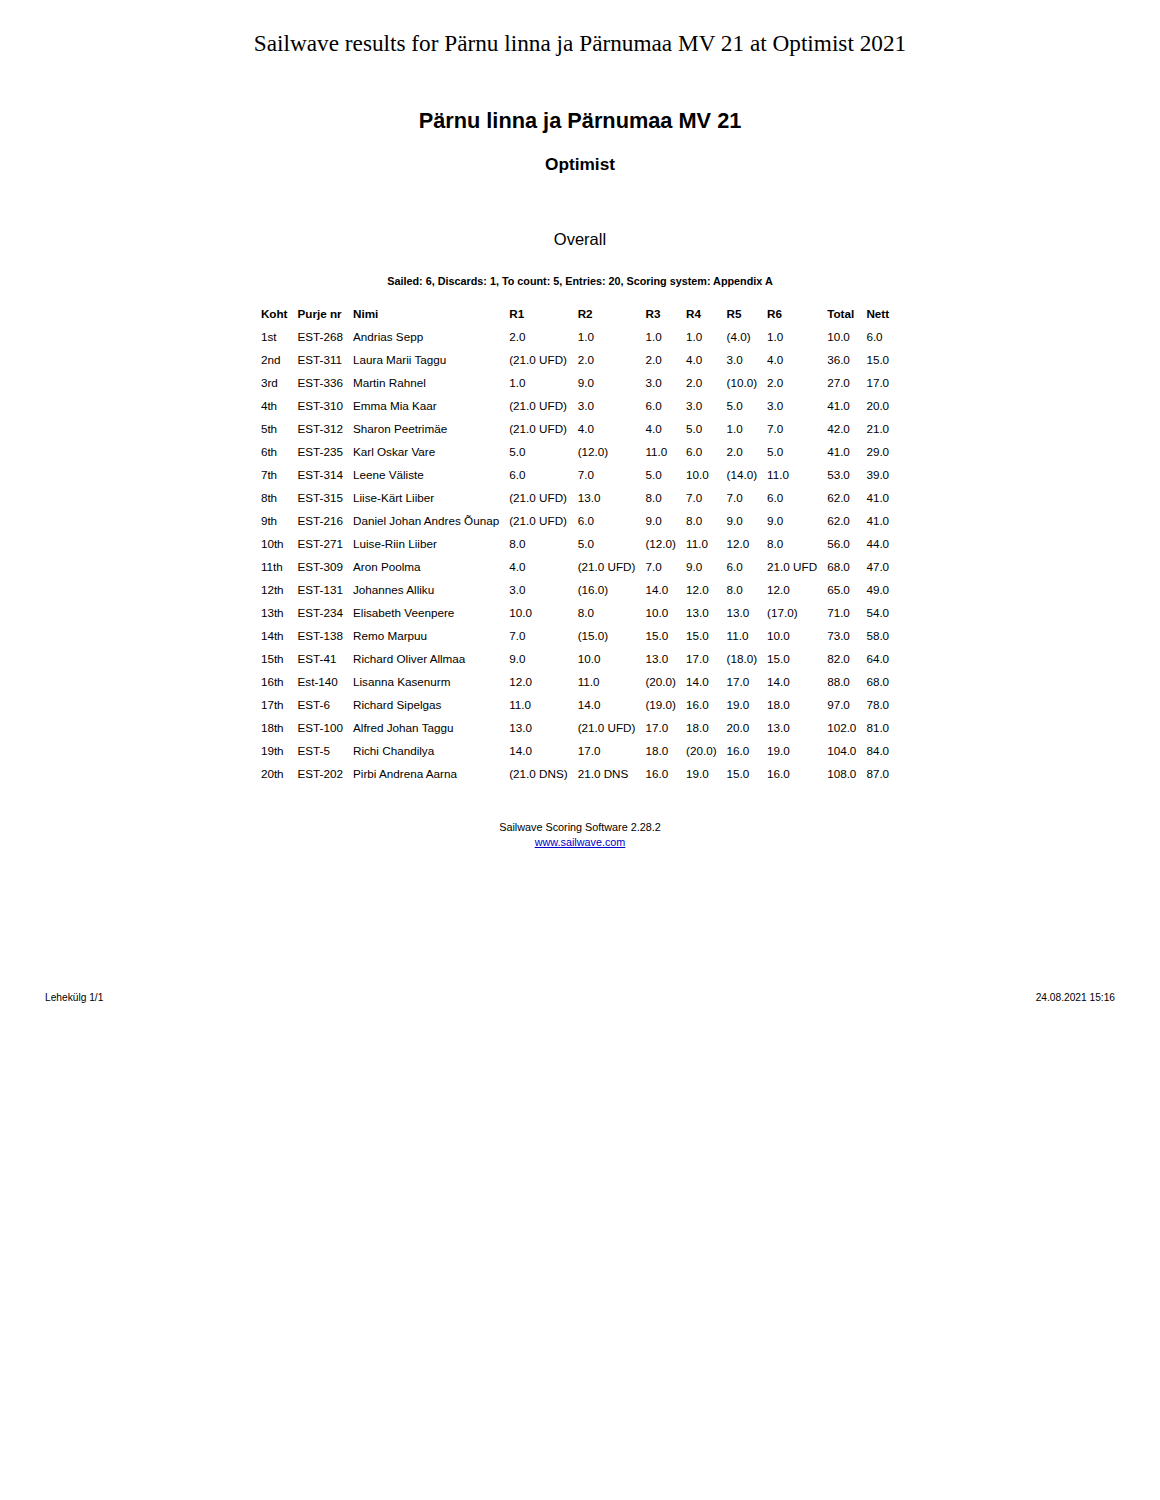Sailwave results for Pärnu linna ja Pärnumaa MV 21 at Optimist 2021
Pärnu linna ja Pärnumaa MV 21
Optimist
Overall
Sailed: 6, Discards: 1, To count: 5, Entries: 20, Scoring system: Appendix A
| Koht | Purje nr | Nimi | R1 | R2 | R3 | R4 | R5 | R6 | Total | Nett |
| --- | --- | --- | --- | --- | --- | --- | --- | --- | --- | --- |
| 1st | EST-268 | Andrias Sepp | 2.0 | 1.0 | 1.0 | 1.0 | (4.0) | 1.0 | 10.0 | 6.0 |
| 2nd | EST-311 | Laura Marii Taggu | (21.0 UFD) | 2.0 | 2.0 | 4.0 | 3.0 | 4.0 | 36.0 | 15.0 |
| 3rd | EST-336 | Martin Rahnel | 1.0 | 9.0 | 3.0 | 2.0 | (10.0) | 2.0 | 27.0 | 17.0 |
| 4th | EST-310 | Emma Mia Kaar | (21.0 UFD) | 3.0 | 6.0 | 3.0 | 5.0 | 3.0 | 41.0 | 20.0 |
| 5th | EST-312 | Sharon Peetrimäe | (21.0 UFD) | 4.0 | 4.0 | 5.0 | 1.0 | 7.0 | 42.0 | 21.0 |
| 6th | EST-235 | Karl Oskar Vare | 5.0 | (12.0) | 11.0 | 6.0 | 2.0 | 5.0 | 41.0 | 29.0 |
| 7th | EST-314 | Leene Väliste | 6.0 | 7.0 | 5.0 | 10.0 | (14.0) | 11.0 | 53.0 | 39.0 |
| 8th | EST-315 | Liise-Kärt Liiber | (21.0 UFD) | 13.0 | 8.0 | 7.0 | 7.0 | 6.0 | 62.0 | 41.0 |
| 9th | EST-216 | Daniel Johan Andres Õunap | (21.0 UFD) | 6.0 | 9.0 | 8.0 | 9.0 | 9.0 | 62.0 | 41.0 |
| 10th | EST-271 | Luise-Riin Liiber | 8.0 | 5.0 | (12.0) | 11.0 | 12.0 | 8.0 | 56.0 | 44.0 |
| 11th | EST-309 | Aron Poolma | 4.0 | (21.0 UFD) | 7.0 | 9.0 | 6.0 | 21.0 UFD | 68.0 | 47.0 |
| 12th | EST-131 | Johannes Alliku | 3.0 | (16.0) | 14.0 | 12.0 | 8.0 | 12.0 | 65.0 | 49.0 |
| 13th | EST-234 | Elisabeth Veenpere | 10.0 | 8.0 | 10.0 | 13.0 | 13.0 | (17.0) | 71.0 | 54.0 |
| 14th | EST-138 | Remo Marpuu | 7.0 | (15.0) | 15.0 | 15.0 | 11.0 | 10.0 | 73.0 | 58.0 |
| 15th | EST-41 | Richard Oliver Allmaa | 9.0 | 10.0 | 13.0 | 17.0 | (18.0) | 15.0 | 82.0 | 64.0 |
| 16th | Est-140 | Lisanna Kasenurm | 12.0 | 11.0 | (20.0) | 14.0 | 17.0 | 14.0 | 88.0 | 68.0 |
| 17th | EST-6 | Richard Sipelgas | 11.0 | 14.0 | (19.0) | 16.0 | 19.0 | 18.0 | 97.0 | 78.0 |
| 18th | EST-100 | Alfred Johan Taggu | 13.0 | (21.0 UFD) | 17.0 | 18.0 | 20.0 | 13.0 | 102.0 | 81.0 |
| 19th | EST-5 | Richi Chandilya | 14.0 | 17.0 | 18.0 | (20.0) | 16.0 | 19.0 | 104.0 | 84.0 |
| 20th | EST-202 | Pirbi Andrena Aarna | (21.0 DNS) | 21.0 DNS | 16.0 | 19.0 | 15.0 | 16.0 | 108.0 | 87.0 |
Sailwave Scoring Software 2.28.2
www.sailwave.com
Lehekülg 1/1 24.08.2021 15:16